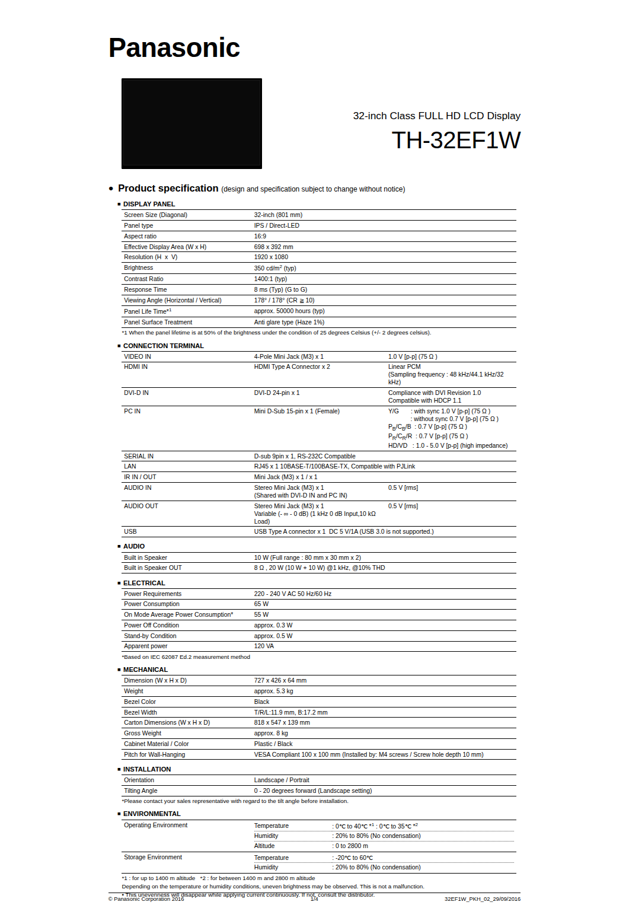Panasonic
32-inch Class FULL HD LCD Display
TH-32EF1W
Product specification (design and specification subject to change without notice)
DISPLAY PANEL
| Screen Size (Diagonal) | 32-inch (801 mm) |
| Panel type | IPS / Direct-LED |
| Aspect ratio | 16:9 |
| Effective Display Area (W x H) | 698 x 392 mm |
| Resolution (H x V) | 1920 x 1080 |
| Brightness | 350 cd/m 2 (typ) |
| Contrast Ratio | 1400:1 (typ) |
| Response Time | 8 ms (Typ) (G to G) |
| Viewing Angle (Horizontal / Vertical) | 178° / 178° (CR ≧ 10) |
| Panel Life Time* 1 | approx. 50000 hours (typ) |
| Panel Surface Treatment | Anti glare type (Haze 1%) |
*1 When the panel lifetime is at 50% of the brightness under the condition of 25 degrees Celsius (+/- 2 degrees celsius).
CONNECTION TERMINAL
| VIDEO IN | 4-Pole Mini Jack (M3) x 1 | 1.0 V [p-p] (75 Ω ) |
| HDMI IN | HDMI Type A Connector x 2 | Linear PCM (Sampling frequency : 48 kHz/44.1 kHz/32 kHz) |
| DVI-D IN | DVI-D 24-pin x 1 | Compliance with DVI Revision 1.0 Compatible with HDCP 1.1 |
| PC IN | Mini D-Sub 15-pin x 1 (Female) | Y/G : with sync 1.0 V [p-p] (75 Ω ) : without sync 0.7 V [p-p] (75 Ω ) P B /C B /B : 0.7 V [p-p] (75 Ω ) P R /C R /R : 0.7 V [p-p] (75 Ω ) HD/VD : 1.0 - 5.0 V [p-p] (high impedance) |
| SERIAL IN | D-sub 9pin x 1, RS-232C Compatible |
| LAN | RJ45 x 1 10BASE-T/100BASE-TX, Compatible with PJLink |
| IR IN / OUT | Mini Jack (M3) x 1 / x 1 |
| AUDIO IN | Stereo Mini Jack (M3) x 1 (Shared with DVI-D IN and PC IN) | 0.5 V [rms] |
| AUDIO OUT | Stereo Mini Jack (M3) x 1 Variable (- ∞ - 0 dB) (1 kHz 0 dB Input,10 kΩ Load) | 0.5 V [rms] |
| USB | USB Type A connector x 1 DC 5 V/1A (USB 3.0 is not supported.) |
AUDIO
| Built in Speaker | 10 W (Full range : 80 mm x 30 mm x 2) |
| Built in Speaker OUT | 8 Ω , 20 W (10 W + 10 W) @1 kHz, @10% THD |
ELECTRICAL
| Power Requirements | 220 - 240 V AC 50 Hz/60 Hz |
| Power Consumption | 65 W |
| On Mode Average Power Consumption* | 55 W |
| Power Off Condition | approx. 0.3 W |
| Stand-by Condition | approx. 0.5 W |
| Apparent power | 120 VA |
*Based on IEC 62087 Ed.2 measurement method
MECHANICAL
| Dimension (W x H x D) | 727 x 426 x 64 mm |
| Weight | approx. 5.3 kg |
| Bezel Color | Black |
| Bezel Width | T/R/L:11.9 mm, B:17.2 mm |
| Carton Dimensions (W x H x D) | 818 x 547 x 139 mm |
| Gross Weight | approx. 8 kg |
| Cabinet Material / Color | Plastic / Black |
| Pitch for Wall-Hanging | VESA Compliant 100 x 100 mm (Installed by: M4 screws / Screw hole depth 10 mm) |
INSTALLATION
| Orientation | Landscape / Portrait |
| Tilting Angle | 0 - 20 degrees forward (Landscape setting) |
*Please contact your sales representative with regard to the tilt angle before installation.
ENVIRONMENTAL
| Operating Environment | / Temperature / : 0℃ to 40℃ * 1 : 0℃ to 35℃ * 2 / / Humidity / : 20% to 80% (No condensation) / / Altitude / : 0 to 2800 m / |
| Storage Environment | / Temperature / : -20℃ to 60℃ / / Humidity / : 20% to 80% (No condensation) / |
*1 : for up to 1400 m altitude *2 : for between 1400 m and 2800 m altitude
Depending on the temperature or humidity conditions, uneven brightness may be observed. This is not a malfunction.
• This unevenness will disappear while applying current continuously. If not, consult the distributor.
© Panasonic Corporation 2016
1/4
32EF1W_PKH_02_29/09/2016